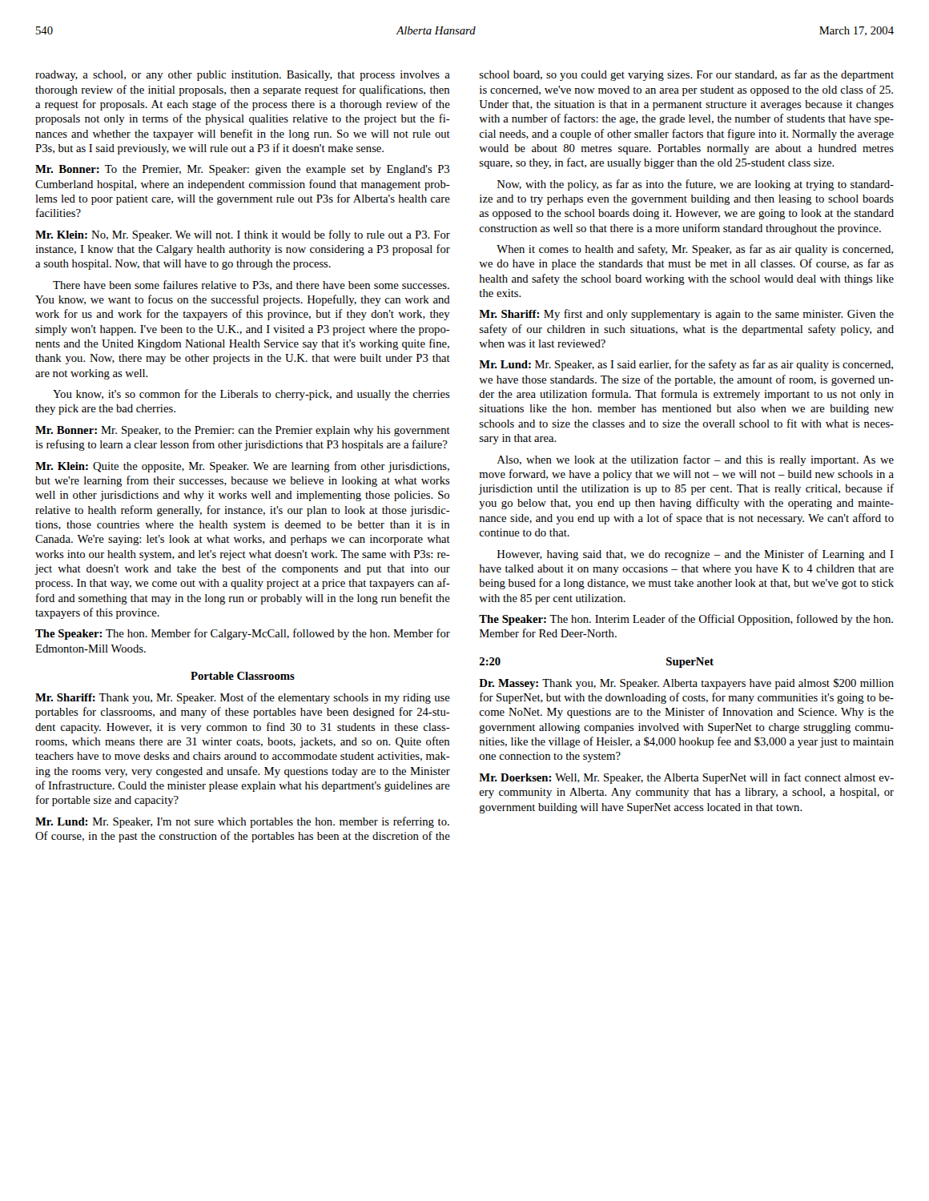540 Alberta Hansard March 17, 2004
roadway, a school, or any other public institution. Basically, that process involves a thorough review of the initial proposals, then a separate request for qualifications, then a request for proposals. At each stage of the process there is a thorough review of the proposals not only in terms of the physical qualities relative to the project but the finances and whether the taxpayer will benefit in the long run. So we will not rule out P3s, but as I said previously, we will rule out a P3 if it doesn't make sense.
Mr. Bonner: To the Premier, Mr. Speaker: given the example set by England's P3 Cumberland hospital, where an independent commission found that management problems led to poor patient care, will the government rule out P3s for Alberta's health care facilities?
Mr. Klein: No, Mr. Speaker. We will not. I think it would be folly to rule out a P3. For instance, I know that the Calgary health authority is now considering a P3 proposal for a south hospital. Now, that will have to go through the process.
There have been some failures relative to P3s, and there have been some successes. You know, we want to focus on the successful projects. Hopefully, they can work and work for us and work for the taxpayers of this province, but if they don't work, they simply won't happen. I've been to the U.K., and I visited a P3 project where the proponents and the United Kingdom National Health Service say that it's working quite fine, thank you. Now, there may be other projects in the U.K. that were built under P3 that are not working as well.
You know, it's so common for the Liberals to cherry-pick, and usually the cherries they pick are the bad cherries.
Mr. Bonner: Mr. Speaker, to the Premier: can the Premier explain why his government is refusing to learn a clear lesson from other jurisdictions that P3 hospitals are a failure?
Mr. Klein: Quite the opposite, Mr. Speaker. We are learning from other jurisdictions, but we're learning from their successes, because we believe in looking at what works well in other jurisdictions and why it works well and implementing those policies. So relative to health reform generally, for instance, it's our plan to look at those jurisdictions, those countries where the health system is deemed to be better than it is in Canada. We're saying: let's look at what works, and perhaps we can incorporate what works into our health system, and let's reject what doesn't work. The same with P3s: reject what doesn't work and take the best of the components and put that into our process. In that way, we come out with a quality project at a price that taxpayers can afford and something that may in the long run or probably will in the long run benefit the taxpayers of this province.
The Speaker: The hon. Member for Calgary-McCall, followed by the hon. Member for Edmonton-Mill Woods.
Portable Classrooms
Mr. Shariff: Thank you, Mr. Speaker. Most of the elementary schools in my riding use portables for classrooms, and many of these portables have been designed for 24-student capacity. However, it is very common to find 30 to 31 students in these classrooms, which means there are 31 winter coats, boots, jackets, and so on. Quite often teachers have to move desks and chairs around to accommodate student activities, making the rooms very, very congested and unsafe. My questions today are to the Minister of Infrastructure. Could the minister please explain what his department's guidelines are for portable size and capacity?
Mr. Lund: Mr. Speaker, I'm not sure which portables the hon. member is referring to. Of course, in the past the construction of the portables has been at the discretion of the school board, so you could get varying sizes. For our standard, as far as the department is concerned, we've now moved to an area per student as opposed to the old class of 25. Under that, the situation is that in a permanent structure it averages because it changes with a number of factors: the age, the grade level, the number of students that have special needs, and a couple of other smaller factors that figure into it. Normally the average would be about 80 metres square. Portables normally are about a hundred metres square, so they, in fact, are usually bigger than the old 25-student class size.
Now, with the policy, as far as into the future, we are looking at trying to standardize and to try perhaps even the government building and then leasing to school boards as opposed to the school boards doing it. However, we are going to look at the standard construction as well so that there is a more uniform standard throughout the province.
When it comes to health and safety, Mr. Speaker, as far as air quality is concerned, we do have in place the standards that must be met in all classes. Of course, as far as health and safety the school board working with the school would deal with things like the exits.
Mr. Shariff: My first and only supplementary is again to the same minister. Given the safety of our children in such situations, what is the departmental safety policy, and when was it last reviewed?
Mr. Lund: Mr. Speaker, as I said earlier, for the safety as far as air quality is concerned, we have those standards. The size of the portable, the amount of room, is governed under the area utilization formula. That formula is extremely important to us not only in situations like the hon. member has mentioned but also when we are building new schools and to size the classes and to size the overall school to fit with what is necessary in that area.
Also, when we look at the utilization factor – and this is really important. As we move forward, we have a policy that we will not – we will not – build new schools in a jurisdiction until the utilization is up to 85 per cent. That is really critical, because if you go below that, you end up then having difficulty with the operating and maintenance side, and you end up with a lot of space that is not necessary. We can't afford to continue to do that.
However, having said that, we do recognize – and the Minister of Learning and I have talked about it on many occasions – that where you have K to 4 children that are being bused for a long distance, we must take another look at that, but we've got to stick with the 85 per cent utilization.
The Speaker: The hon. Interim Leader of the Official Opposition, followed by the hon. Member for Red Deer-North.
2:20 SuperNet
Dr. Massey: Thank you, Mr. Speaker. Alberta taxpayers have paid almost $200 million for SuperNet, but with the downloading of costs, for many communities it's going to become NoNet. My questions are to the Minister of Innovation and Science. Why is the government allowing companies involved with SuperNet to charge struggling communities, like the village of Heisler, a $4,000 hookup fee and $3,000 a year just to maintain one connection to the system?
Mr. Doerksen: Well, Mr. Speaker, the Alberta SuperNet will in fact connect almost every community in Alberta. Any community that has a library, a school, a hospital, or government building will have SuperNet access located in that town.